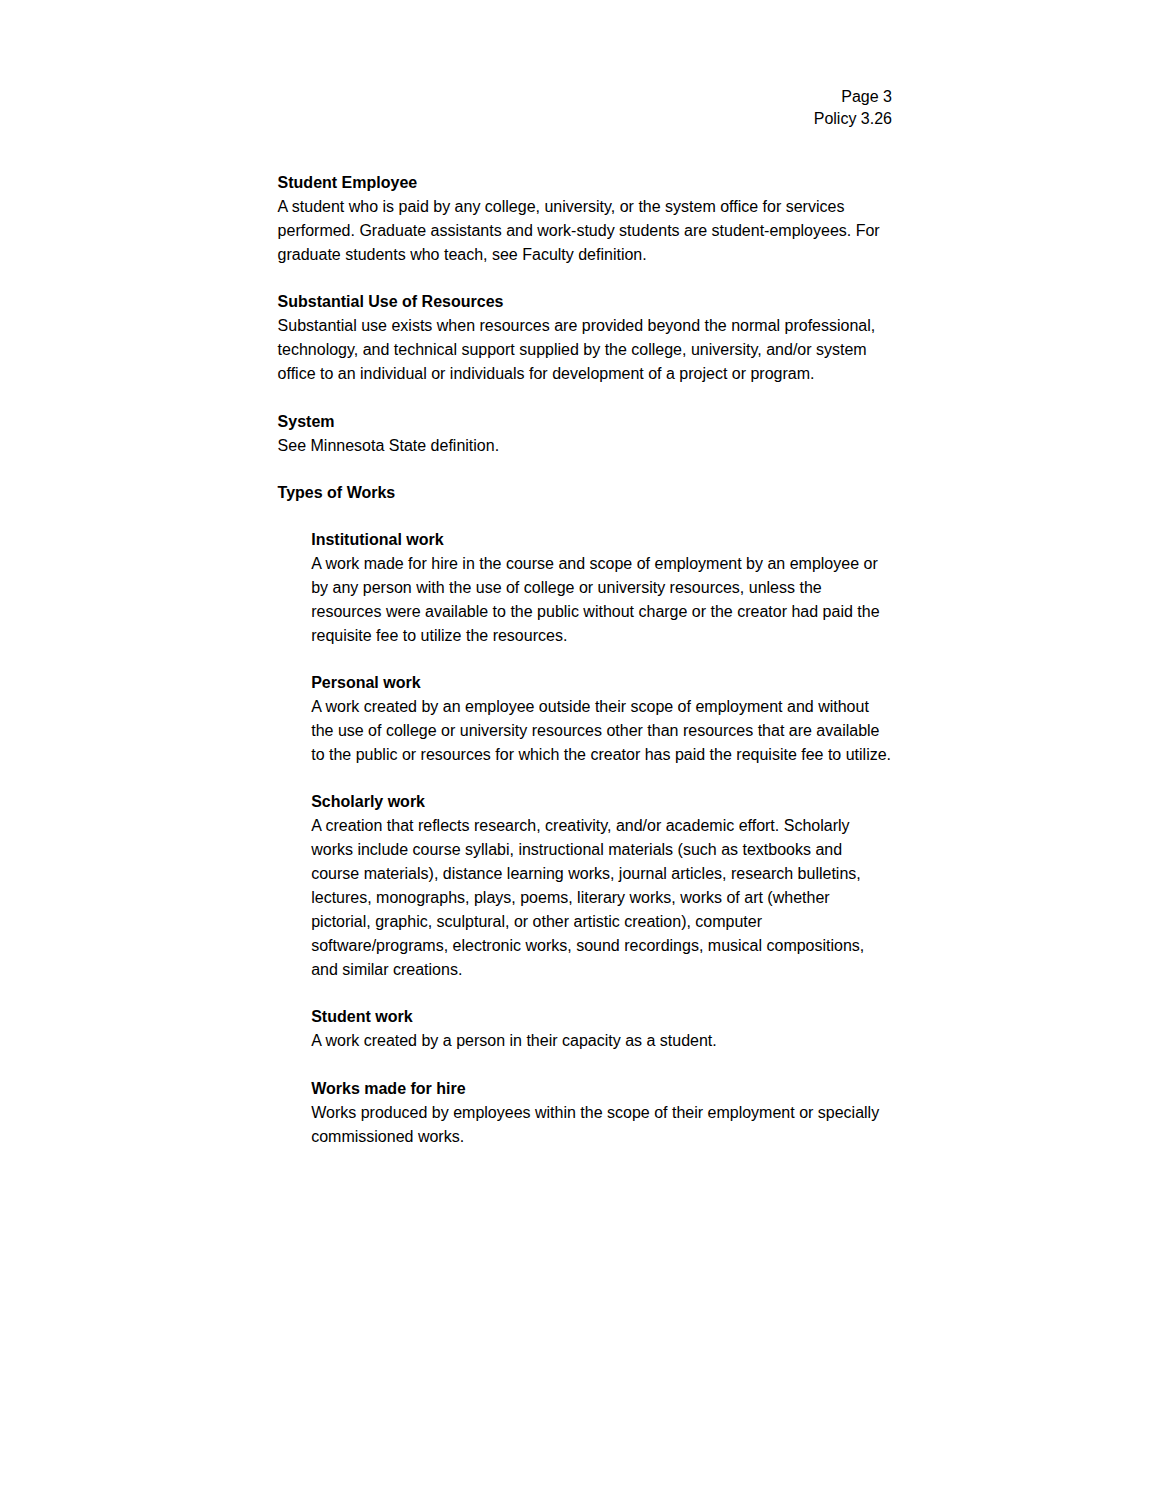Page 3
Policy 3.26
Student Employee
A student who is paid by any college, university, or the system office for services performed. Graduate assistants and work-study students are student-employees. For graduate students who teach, see Faculty definition.
Substantial Use of Resources
Substantial use exists when resources are provided beyond the normal professional, technology, and technical support supplied by the college, university, and/or system office to an individual or individuals for development of a project or program.
System
See Minnesota State definition.
Types of Works
Institutional work
A work made for hire in the course and scope of employment by an employee or by any person with the use of college or university resources, unless the resources were available to the public without charge or the creator had paid the requisite fee to utilize the resources.
Personal work
A work created by an employee outside their scope of employment and without the use of college or university resources other than resources that are available to the public or resources for which the creator has paid the requisite fee to utilize.
Scholarly work
A creation that reflects research, creativity, and/or academic effort. Scholarly works include course syllabi, instructional materials (such as textbooks and course materials), distance learning works, journal articles, research bulletins, lectures, monographs, plays, poems, literary works, works of art (whether pictorial, graphic, sculptural, or other artistic creation), computer software/programs, electronic works, sound recordings, musical compositions, and similar creations.
Student work
A work created by a person in their capacity as a student.
Works made for hire
Works produced by employees within the scope of their employment or specially commissioned works.